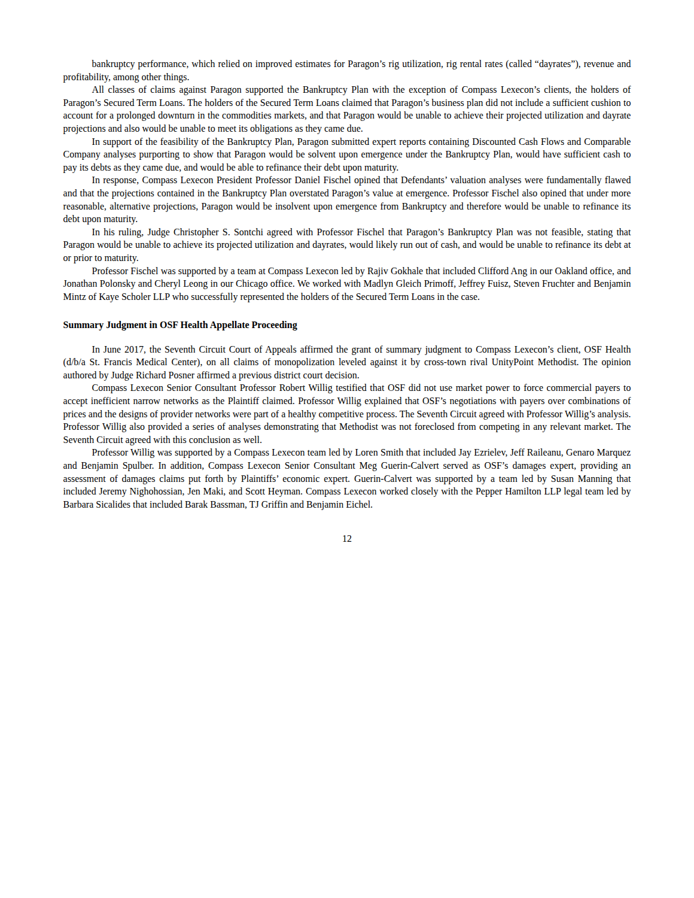bankruptcy performance, which relied on improved estimates for Paragon’s rig utilization, rig rental rates (called “dayrates”), revenue and profitability, among other things.
All classes of claims against Paragon supported the Bankruptcy Plan with the exception of Compass Lexecon’s clients, the holders of Paragon’s Secured Term Loans. The holders of the Secured Term Loans claimed that Paragon’s business plan did not include a sufficient cushion to account for a prolonged downturn in the commodities markets, and that Paragon would be unable to achieve their projected utilization and dayrate projections and also would be unable to meet its obligations as they came due.
In support of the feasibility of the Bankruptcy Plan, Paragon submitted expert reports containing Discounted Cash Flows and Comparable Company analyses purporting to show that Paragon would be solvent upon emergence under the Bankruptcy Plan, would have sufficient cash to pay its debts as they came due, and would be able to refinance their debt upon maturity.
In response, Compass Lexecon President Professor Daniel Fischel opined that Defendants’ valuation analyses were fundamentally flawed and that the projections contained in the Bankruptcy Plan overstated Paragon’s value at emergence. Professor Fischel also opined that under more reasonable, alternative projections, Paragon would be insolvent upon emergence from Bankruptcy and therefore would be unable to refinance its debt upon maturity.
In his ruling, Judge Christopher S. Sontchi agreed with Professor Fischel that Paragon’s Bankruptcy Plan was not feasible, stating that Paragon would be unable to achieve its projected utilization and dayrates, would likely run out of cash, and would be unable to refinance its debt at or prior to maturity.
Professor Fischel was supported by a team at Compass Lexecon led by Rajiv Gokhale that included Clifford Ang in our Oakland office, and Jonathan Polonsky and Cheryl Leong in our Chicago office. We worked with Madlyn Gleich Primoff, Jeffrey Fuisz, Steven Fruchter and Benjamin Mintz of Kaye Scholer LLP who successfully represented the holders of the Secured Term Loans in the case.
Summary Judgment in OSF Health Appellate Proceeding
In June 2017, the Seventh Circuit Court of Appeals affirmed the grant of summary judgment to Compass Lexecon’s client, OSF Health (d/b/a St. Francis Medical Center), on all claims of monopolization leveled against it by cross-town rival UnityPoint Methodist. The opinion authored by Judge Richard Posner affirmed a previous district court decision.
Compass Lexecon Senior Consultant Professor Robert Willig testified that OSF did not use market power to force commercial payers to accept inefficient narrow networks as the Plaintiff claimed. Professor Willig explained that OSF’s negotiations with payers over combinations of prices and the designs of provider networks were part of a healthy competitive process. The Seventh Circuit agreed with Professor Willig’s analysis. Professor Willig also provided a series of analyses demonstrating that Methodist was not foreclosed from competing in any relevant market. The Seventh Circuit agreed with this conclusion as well.
Professor Willig was supported by a Compass Lexecon team led by Loren Smith that included Jay Ezrielev, Jeff Raileanu, Genaro Marquez and Benjamin Spulber. In addition, Compass Lexecon Senior Consultant Meg Guerin-Calvert served as OSF’s damages expert, providing an assessment of damages claims put forth by Plaintiffs’ economic expert. Guerin-Calvert was supported by a team led by Susan Manning that included Jeremy Nighohossian, Jen Maki, and Scott Heyman. Compass Lexecon worked closely with the Pepper Hamilton LLP legal team led by Barbara Sicalides that included Barak Bassman, TJ Griffin and Benjamin Eichel.
12